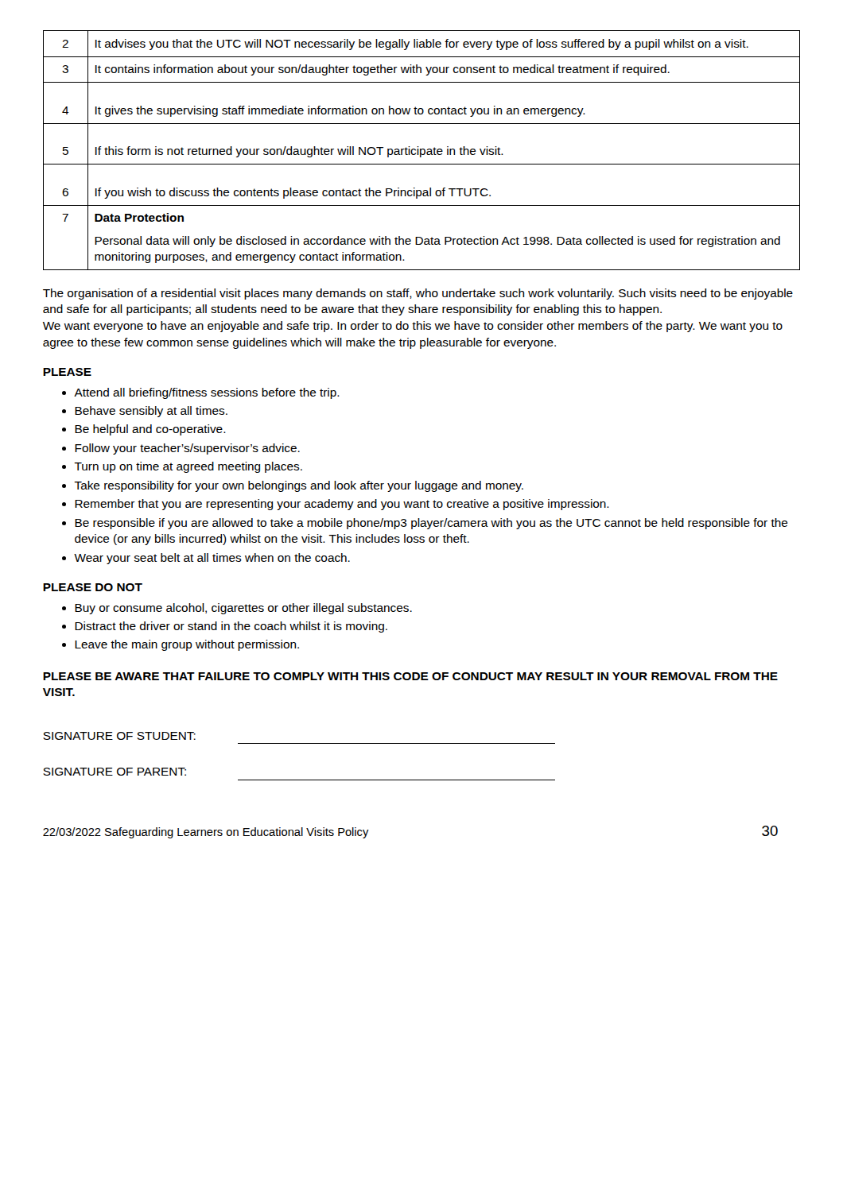| 2 | It advises you that the UTC will NOT necessarily be legally liable for every type of loss suffered by a pupil whilst on a visit. |
| 3 | It contains information about your son/daughter together with your consent to medical treatment if required. |
| 4 | It gives the supervising staff immediate information on how to contact you in an emergency. |
| 5 | If this form is not returned your son/daughter will NOT participate in the visit. |
| 6 | If you wish to discuss the contents please contact the Principal of TTUTC. |
| 7 | Data Protection Personal data will only be disclosed in accordance with the Data Protection Act 1998. Data collected is used for registration and monitoring purposes, and emergency contact information. |
The organisation of a residential visit places many demands on staff, who undertake such work voluntarily. Such visits need to be enjoyable and safe for all participants; all students need to be aware that they share responsibility for enabling this to happen.
We want everyone to have an enjoyable and safe trip. In order to do this we have to consider other members of the party. We want you to agree to these few common sense guidelines which will make the trip pleasurable for everyone.
PLEASE
Attend all briefing/fitness sessions before the trip.
Behave sensibly at all times.
Be helpful and co-operative.
Follow your teacher’s/supervisor’s advice.
Turn up on time at agreed meeting places.
Take responsibility for your own belongings and look after your luggage and money.
Remember that you are representing your academy and you want to creative a positive impression.
Be responsible if you are allowed to take a mobile phone/mp3 player/camera with you as the UTC cannot be held responsible for the device (or any bills incurred) whilst on the visit. This includes loss or theft.
Wear your seat belt at all times when on the coach.
PLEASE DO NOT
Buy or consume alcohol, cigarettes or other illegal substances.
Distract the driver or stand in the coach whilst it is moving.
Leave the main group without permission.
PLEASE BE AWARE THAT FAILURE TO COMPLY WITH THIS CODE OF CONDUCT MAY RESULT IN YOUR REMOVAL FROM THE VISIT.
SIGNATURE OF STUDENT:
SIGNATURE OF PARENT:
22/03/2022 Safeguarding Learners on Educational Visits Policy 30